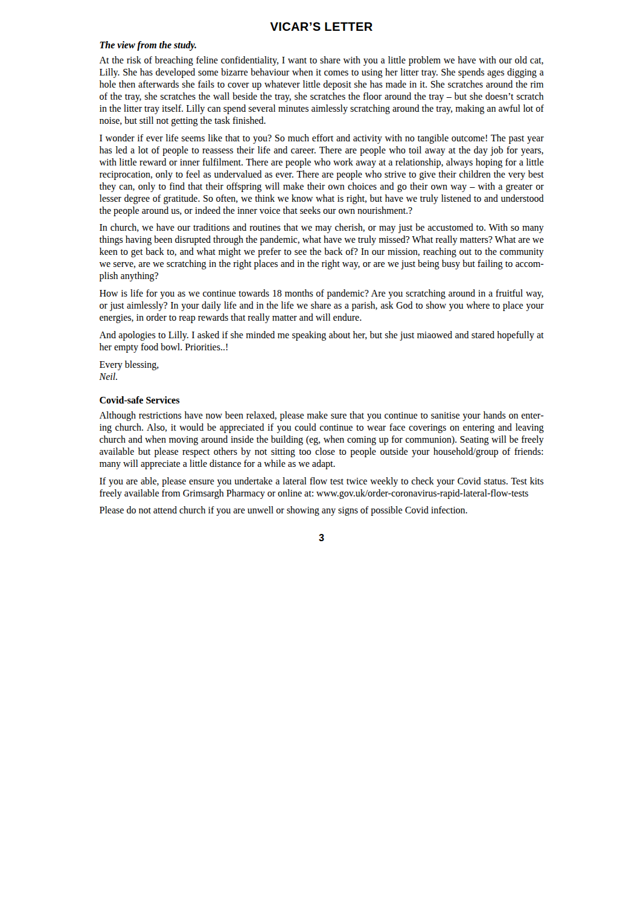VICAR’S LETTER
The view from the study.
At the risk of breaching feline confidentiality, I want to share with you a little problem we have with our old cat, Lilly. She has developed some bizarre behaviour when it comes to using her litter tray. She spends ages digging a hole then afterwards she fails to cover up whatever little deposit she has made in it. She scratches around the rim of the tray, she scratches the wall beside the tray, she scratches the floor around the tray – but she doesn’t scratch in the litter tray itself. Lilly can spend several minutes aimlessly scratching around the tray, making an awful lot of noise, but still not getting the task finished.
I wonder if ever life seems like that to you? So much effort and activity with no tangible outcome! The past year has led a lot of people to reassess their life and career. There are people who toil away at the day job for years, with little reward or inner fulfilment. There are people who work away at a relationship, always hoping for a little reciprocation, only to feel as undervalued as ever. There are people who strive to give their children the very best they can, only to find that their offspring will make their own choices and go their own way – with a greater or lesser degree of gratitude. So often, we think we know what is right, but have we truly listened to and understood the people around us, or indeed the inner voice that seeks our own nourishment.?
In church, we have our traditions and routines that we may cherish, or may just be accustomed to. With so many things having been disrupted through the pandemic, what have we truly missed? What really matters? What are we keen to get back to, and what might we prefer to see the back of? In our mission, reaching out to the community we serve, are we scratching in the right places and in the right way, or are we just being busy but failing to accomplish anything?
How is life for you as we continue towards 18 months of pandemic? Are you scratching around in a fruitful way, or just aimlessly? In your daily life and in the life we share as a parish, ask God to show you where to place your energies, in order to reap rewards that really matter and will endure.
And apologies to Lilly. I asked if she minded me speaking about her, but she just miaowed and stared hopefully at her empty food bowl. Priorities..!
Every blessing,
Neil.
Covid-safe Services
Although restrictions have now been relaxed, please make sure that you continue to sanitise your hands on entering church. Also, it would be appreciated if you could continue to wear face coverings on entering and leaving church and when moving around inside the building (eg, when coming up for communion). Seating will be freely available but please respect others by not sitting too close to people outside your household/group of friends: many will appreciate a little distance for a while as we adapt.
If you are able, please ensure you undertake a lateral flow test twice weekly to check your Covid status. Test kits freely available from Grimsargh Pharmacy or online at: www.gov.uk/order-coronavirus-rapid-lateral-flow-tests
Please do not attend church if you are unwell or showing any signs of possible Covid infection.
3